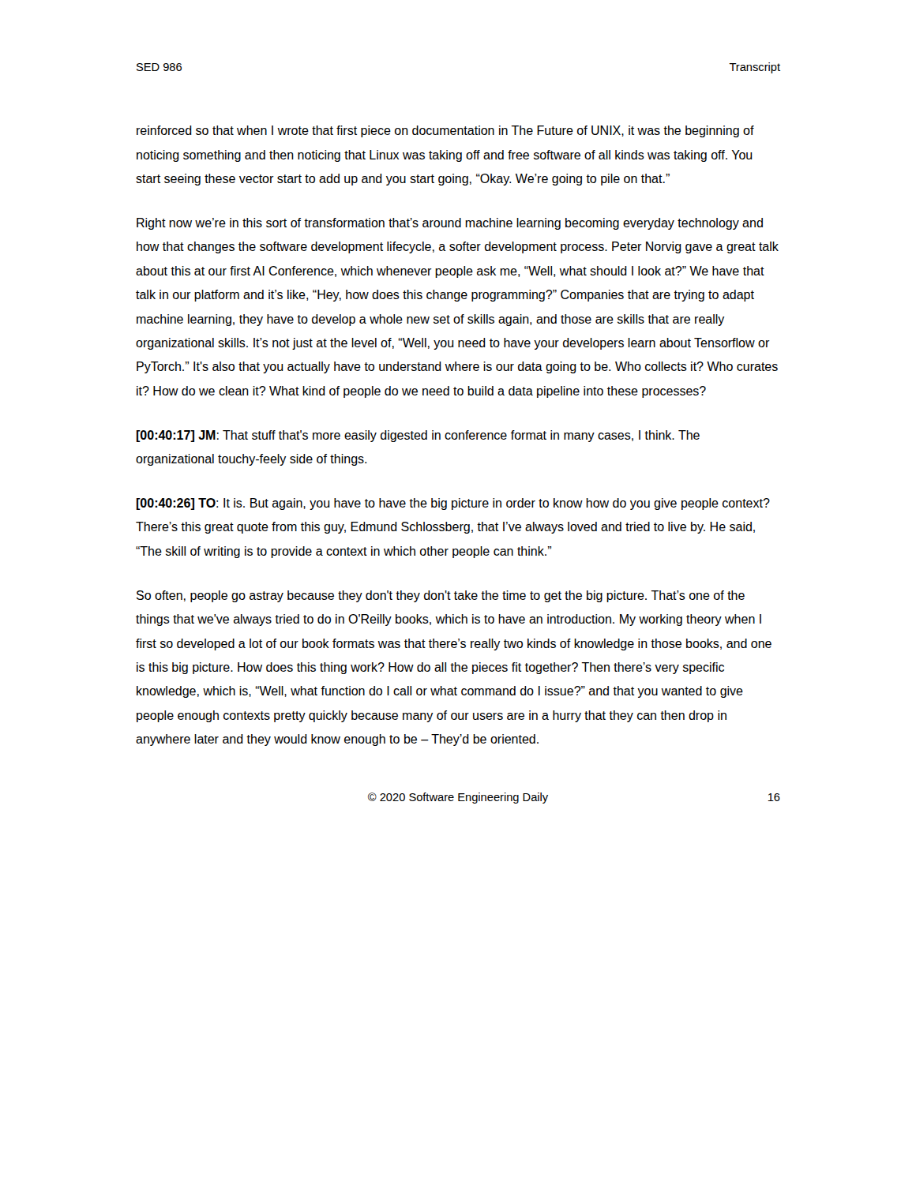SED 986 Transcript
reinforced so that when I wrote that first piece on documentation in The Future of UNIX, it was the beginning of noticing something and then noticing that Linux was taking off and free software of all kinds was taking off. You start seeing these vector start to add up and you start going, “Okay. We’re going to pile on that.”
Right now we’re in this sort of transformation that’s around machine learning becoming everyday technology and how that changes the software development lifecycle, a softer development process. Peter Norvig gave a great talk about this at our first AI Conference, which whenever people ask me, “Well, what should I look at?” We have that talk in our platform and it’s like, “Hey, how does this change programming?” Companies that are trying to adapt machine learning, they have to develop a whole new set of skills again, and those are skills that are really organizational skills. It’s not just at the level of, “Well, you need to have your developers learn about Tensorflow or PyTorch.” It's also that you actually have to understand where is our data going to be. Who collects it? Who curates it? How do we clean it? What kind of people do we need to build a data pipeline into these processes?
[00:40:17] JM: That stuff that's more easily digested in conference format in many cases, I think. The organizational touchy-feely side of things.
[00:40:26] TO: It is. But again, you have to have the big picture in order to know how do you give people context? There’s this great quote from this guy, Edmund Schlossberg, that I’ve always loved and tried to live by. He said, “The skill of writing is to provide a context in which other people can think.”
So often, people go astray because they don't they don't take the time to get the big picture. That’s one of the things that we've always tried to do in O'Reilly books, which is to have an introduction. My working theory when I first so developed a lot of our book formats was that there’s really two kinds of knowledge in those books, and one is this big picture. How does this thing work? How do all the pieces fit together? Then there’s very specific knowledge, which is, “Well, what function do I call or what command do I issue?” and that you wanted to give people enough contexts pretty quickly because many of our users are in a hurry that they can then drop in anywhere later and they would know enough to be – They’d be oriented.
© 2020 Software Engineering Daily 16